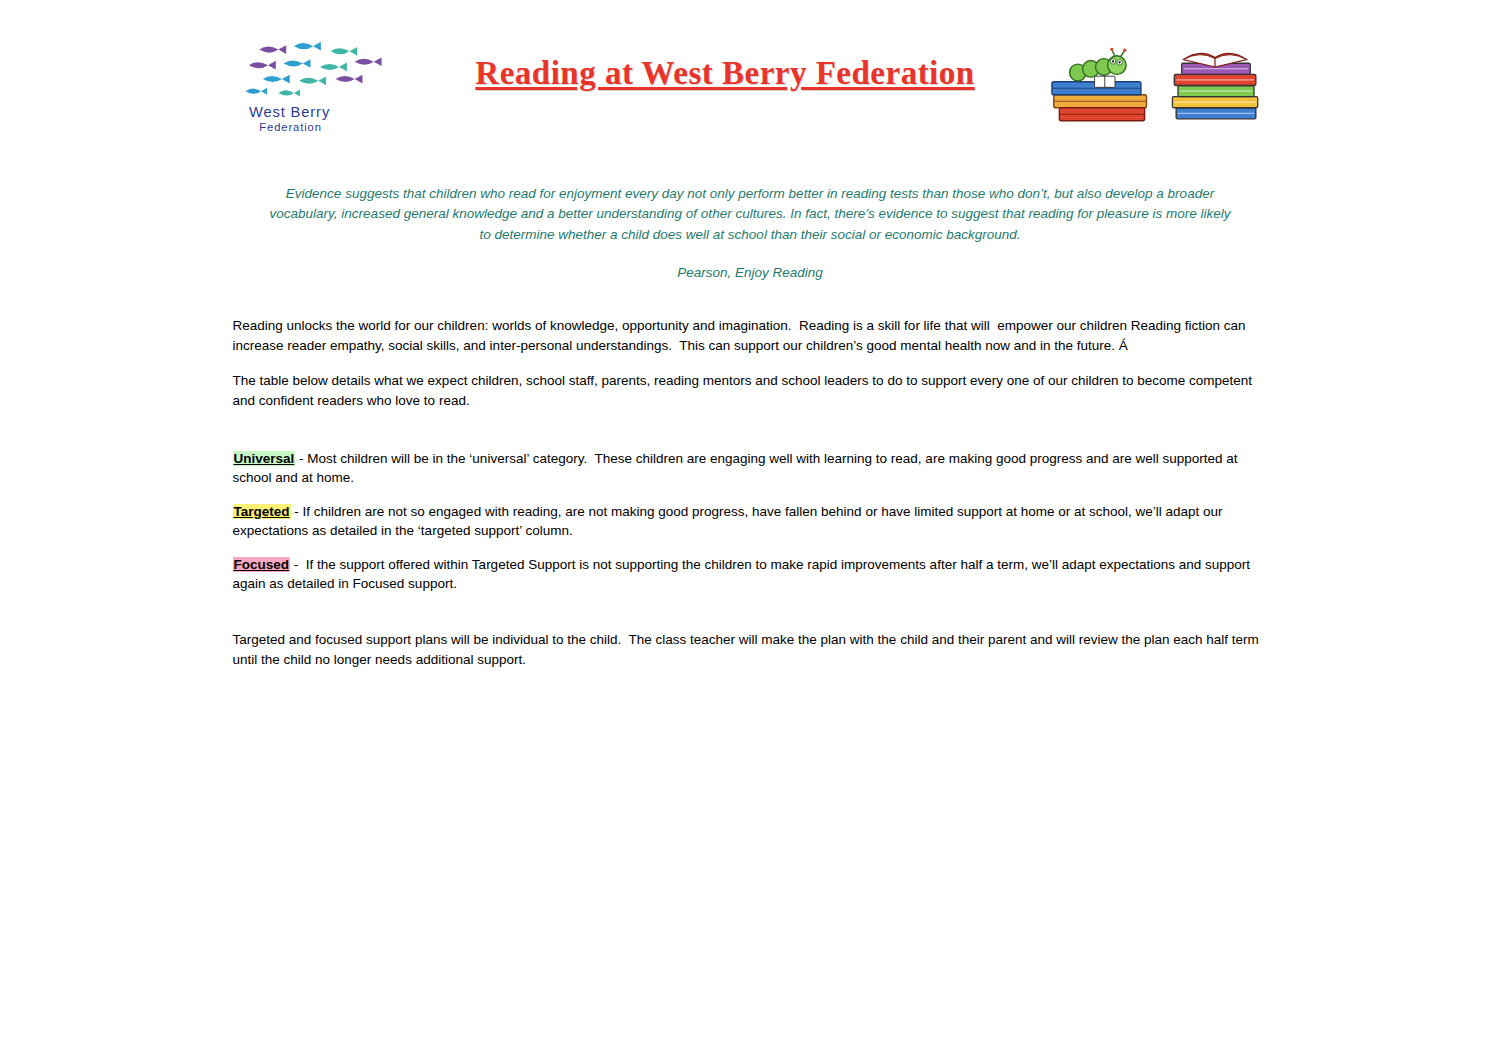West Berry Federation
Reading at West Berry Federation
Evidence suggests that children who read for enjoyment every day not only perform better in reading tests than those who don’t, but also develop a broader vocabulary, increased general knowledge and a better understanding of other cultures. In fact, there’s evidence to suggest that reading for pleasure is more likely to determine whether a child does well at school than their social or economic background.
Pearson, Enjoy Reading
Reading unlocks the world for our children: worlds of knowledge, opportunity and imagination. Reading is a skill for life that will empower our children Reading fiction can increase reader empathy, social skills, and inter-personal understandings. This can support our children’s good mental health now and in the future. Á
The table below details what we expect children, school staff, parents, reading mentors and school leaders to do to support every one of our children to become competent and confident readers who love to read.
Universal - Most children will be in the ‘universal’ category. These children are engaging well with learning to read, are making good progress and are well supported at school and at home.
Targeted - If children are not so engaged with reading, are not making good progress, have fallen behind or have limited support at home or at school, we’ll adapt our expectations as detailed in the ‘targeted support’ column.
Focused - If the support offered within Targeted Support is not supporting the children to make rapid improvements after half a term, we’ll adapt expectations and support again as detailed in Focused support.
Targeted and focused support plans will be individual to the child. The class teacher will make the plan with the child and their parent and will review the plan each half term until the child no longer needs additional support.